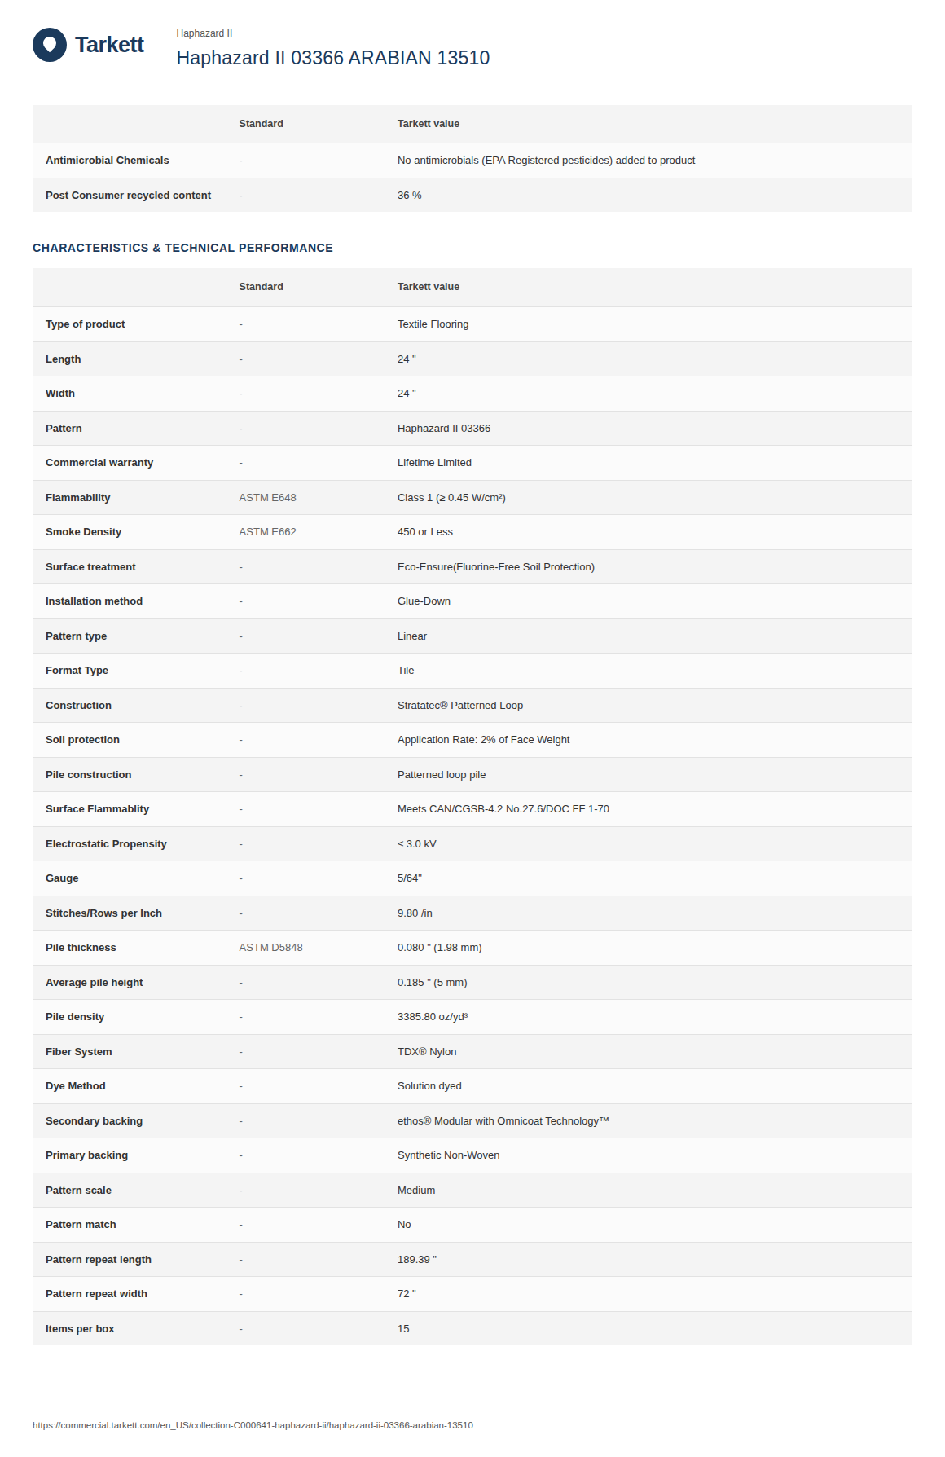Tarkett
Haphazard II
Haphazard II 03366 ARABIAN 13510
| | Standard | Tarkett value |
| --- | --- | --- |
| Antimicrobial Chemicals | - | No antimicrobials (EPA Registered pesticides) added to product |
| Post Consumer recycled content | - | 36 % |
CHARACTERISTICS & TECHNICAL PERFORMANCE
| | Standard | Tarkett value |
| --- | --- | --- |
| Type of product | - | Textile Flooring |
| Length | - | 24 " |
| Width | - | 24 " |
| Pattern | - | Haphazard II 03366 |
| Commercial warranty | - | Lifetime Limited |
| Flammability | ASTM E648 | Class 1 (≥ 0.45 W/cm²) |
| Smoke Density | ASTM E662 | 450 or Less |
| Surface treatment | - | Eco-Ensure(Fluorine-Free Soil Protection) |
| Installation method | - | Glue-Down |
| Pattern type | - | Linear |
| Format Type | - | Tile |
| Construction | - | Stratatec® Patterned Loop |
| Soil protection | - | Application Rate: 2% of Face Weight |
| Pile construction | - | Patterned loop pile |
| Surface Flammablity | - | Meets CAN/CGSB-4.2 No.27.6/DOC FF 1-70 |
| Electrostatic Propensity | - | ≤ 3.0 kV |
| Gauge | - | 5/64" |
| Stitches/Rows per Inch | - | 9.80 /in |
| Pile thickness | ASTM D5848 | 0.080 " (1.98 mm) |
| Average pile height | - | 0.185 " (5 mm) |
| Pile density | - | 3385.80 oz/yd³ |
| Fiber System | - | TDX® Nylon |
| Dye Method | - | Solution dyed |
| Secondary backing | - | ethos® Modular with Omnicoat Technology™ |
| Primary backing | - | Synthetic Non-Woven |
| Pattern scale | - | Medium |
| Pattern match | - | No |
| Pattern repeat length | - | 189.39 " |
| Pattern repeat width | - | 72 " |
| Items per box | - | 15 |
https://commercial.tarkett.com/en_US/collection-C000641-haphazard-ii/haphazard-ii-03366-arabian-13510